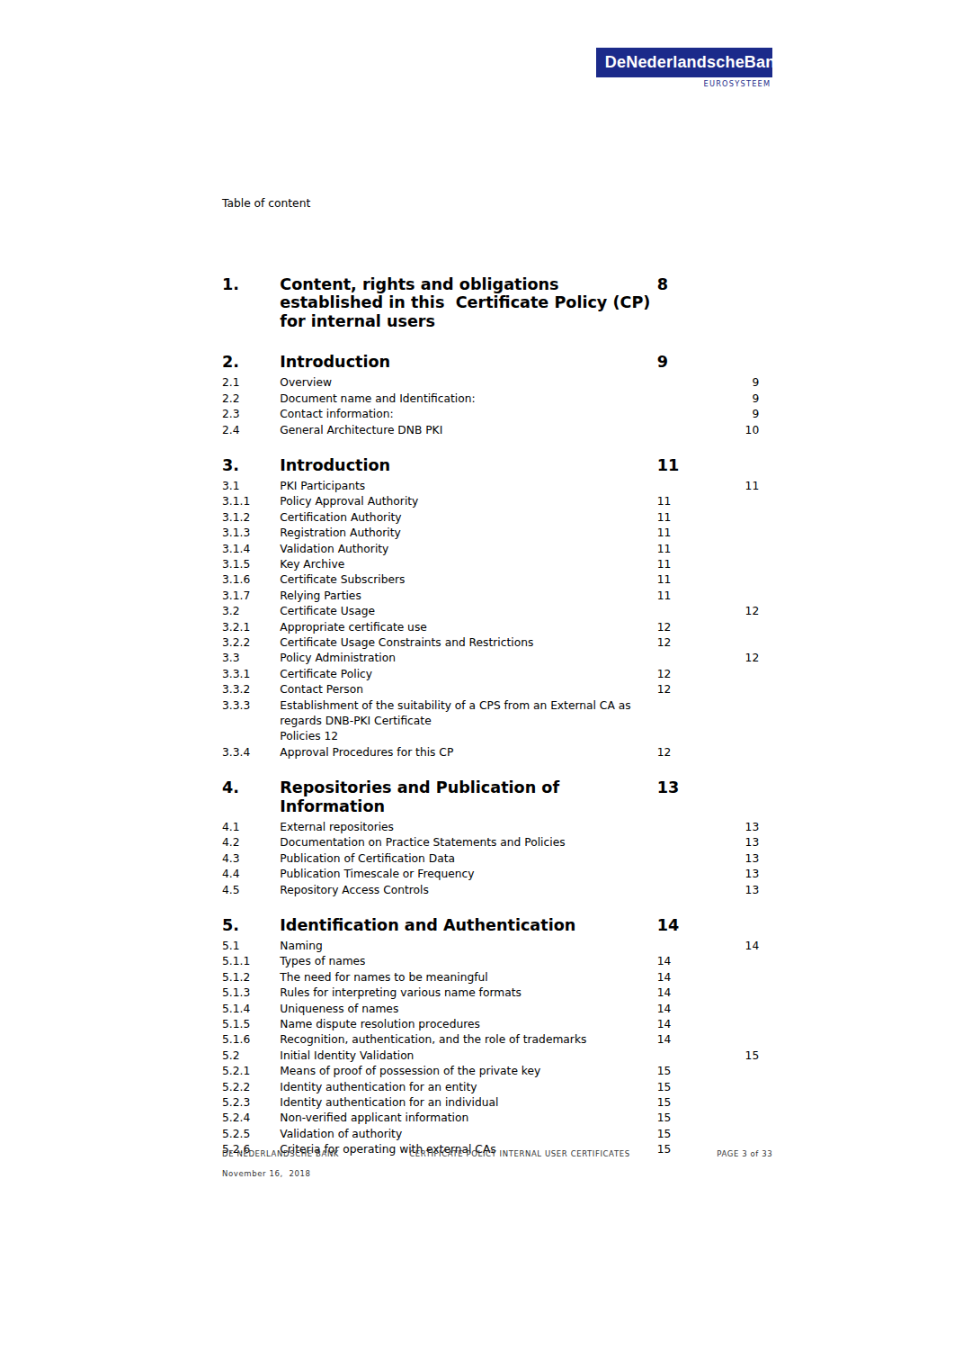DeNederlandscheBank
EUROSYSTEEM
Table of content
| 1. | Content, rights and obligations established in this Certificate Policy (CP) for internal users | 8 | |
| 2. | Introduction | 9 | |
| 2.1 | Overview | | 9 |
| 2.2 | Document name and Identification: | | 9 |
| 2.3 | Contact information: | | 9 |
| 2.4 | General Architecture DNB PKI | | 10 |
| 3. | Introduction | 11 | |
| 3.1 | PKI Participants | | 11 |
| 3.1.1 | Policy Approval Authority | 11 | |
| 3.1.2 | Certification Authority | 11 | |
| 3.1.3 | Registration Authority | 11 | |
| 3.1.4 | Validation Authority | 11 | |
| 3.1.5 | Key Archive | 11 | |
| 3.1.6 | Certificate Subscribers | 11 | |
| 3.1.7 | Relying Parties | 11 | |
| 3.2 | Certificate Usage | | 12 |
| 3.2.1 | Appropriate certificate use | 12 | |
| 3.2.2 | Certificate Usage Constraints and Restrictions | 12 | |
| 3.3 | Policy Administration | | 12 |
| 3.3.1 | Certificate Policy | 12 | |
| 3.3.2 | Contact Person | 12 | |
| 3.3.3 | Establishment of the suitability of a CPS from an External CA as regards DNB-PKI Certificate Policies 12 | | |
| 3.3.4 | Approval Procedures for this CP | 12 | |
| 4. | Repositories and Publication of Information | 13 | |
| 4.1 | External repositories | | 13 |
| 4.2 | Documentation on Practice Statements and Policies | | 13 |
| 4.3 | Publication of Certification Data | | 13 |
| 4.4 | Publication Timescale or Frequency | | 13 |
| 4.5 | Repository Access Controls | | 13 |
| 5. | Identification and Authentication | 14 | |
| 5.1 | Naming | | 14 |
| 5.1.1 | Types of names | 14 | |
| 5.1.2 | The need for names to be meaningful | 14 | |
| 5.1.3 | Rules for interpreting various name formats | 14 | |
| 5.1.4 | Uniqueness of names | 14 | |
| 5.1.5 | Name dispute resolution procedures | 14 | |
| 5.1.6 | Recognition, authentication, and the role of trademarks | 14 | |
| 5.2 | Initial Identity Validation | | 15 |
| 5.2.1 | Means of proof of possession of the private key | 15 | |
| 5.2.2 | Identity authentication for an entity | 15 | |
| 5.2.3 | Identity authentication for an individual | 15 | |
| 5.2.4 | Non-verified applicant information | 15 | |
| 5.2.5 | Validation of authority | 15 | |
| 5.2.6 | Criteria for operating with external CAs | 15 | |
DE NEDERLANDSCHE BANK
CERTIFICATE POLICY INTERNAL USER CERTIFICATES
PAGE 3 of 33
November 16, 2018